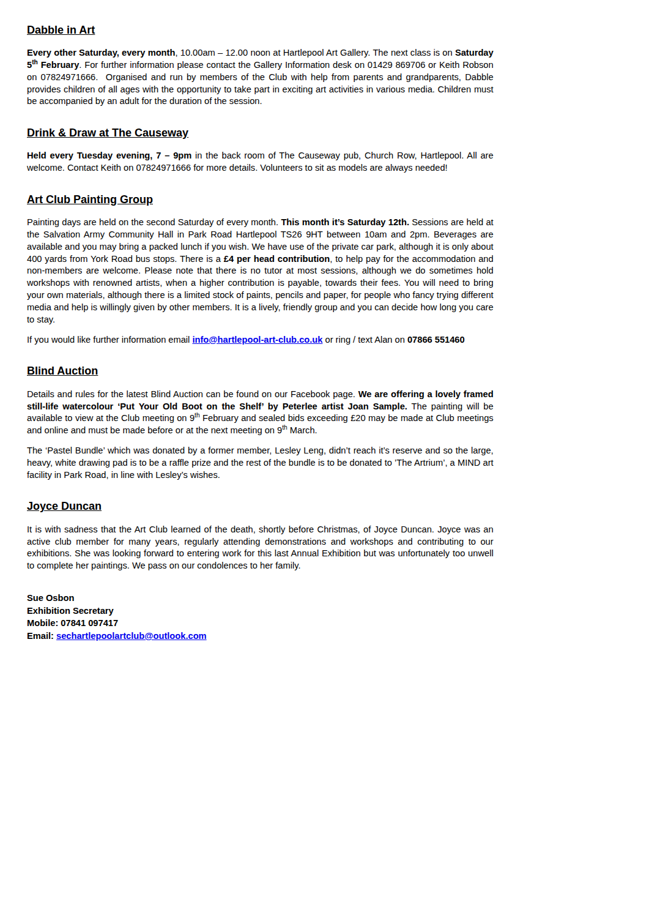Dabble in Art
Every other Saturday, every month, 10.00am – 12.00 noon at Hartlepool Art Gallery. The next class is on Saturday 5th February. For further information please contact the Gallery Information desk on 01429 869706 or Keith Robson on 07824971666. Organised and run by members of the Club with help from parents and grandparents, Dabble provides children of all ages with the opportunity to take part in exciting art activities in various media. Children must be accompanied by an adult for the duration of the session.
Drink & Draw at The Causeway
Held every Tuesday evening, 7 – 9pm in the back room of The Causeway pub, Church Row, Hartlepool. All are welcome. Contact Keith on 07824971666 for more details. Volunteers to sit as models are always needed!
Art Club Painting Group
Painting days are held on the second Saturday of every month. This month it’s Saturday 12th. Sessions are held at the Salvation Army Community Hall in Park Road Hartlepool TS26 9HT between 10am and 2pm. Beverages are available and you may bring a packed lunch if you wish. We have use of the private car park, although it is only about 400 yards from York Road bus stops. There is a £4 per head contribution, to help pay for the accommodation and non-members are welcome. Please note that there is no tutor at most sessions, although we do sometimes hold workshops with renowned artists, when a higher contribution is payable, towards their fees. You will need to bring your own materials, although there is a limited stock of paints, pencils and paper, for people who fancy trying different media and help is willingly given by other members. It is a lively, friendly group and you can decide how long you care to stay.
If you would like further information email info@hartlepool-art-club.co.uk or ring / text Alan on 07866 551460
Blind Auction
Details and rules for the latest Blind Auction can be found on our Facebook page. We are offering a lovely framed still-life watercolour ‘Put Your Old Boot on the Shelf’ by Peterlee artist Joan Sample. The painting will be available to view at the Club meeting on 9th February and sealed bids exceeding £20 may be made at Club meetings and online and must be made before or at the next meeting on 9th March.
The ‘Pastel Bundle’ which was donated by a former member, Lesley Leng, didn’t reach it’s reserve and so the large, heavy, white drawing pad is to be a raffle prize and the rest of the bundle is to be donated to ’The Artrium’, a MIND art facility in Park Road, in line with Lesley’s wishes.
Joyce Duncan
It is with sadness that the Art Club learned of the death, shortly before Christmas, of Joyce Duncan. Joyce was an active club member for many years, regularly attending demonstrations and workshops and contributing to our exhibitions. She was looking forward to entering work for this last Annual Exhibition but was unfortunately too unwell to complete her paintings. We pass on our condolences to her family.
Sue Osbon
Exhibition Secretary
Mobile: 07841 097417
Email: sechartlepoolartclub@outlook.com